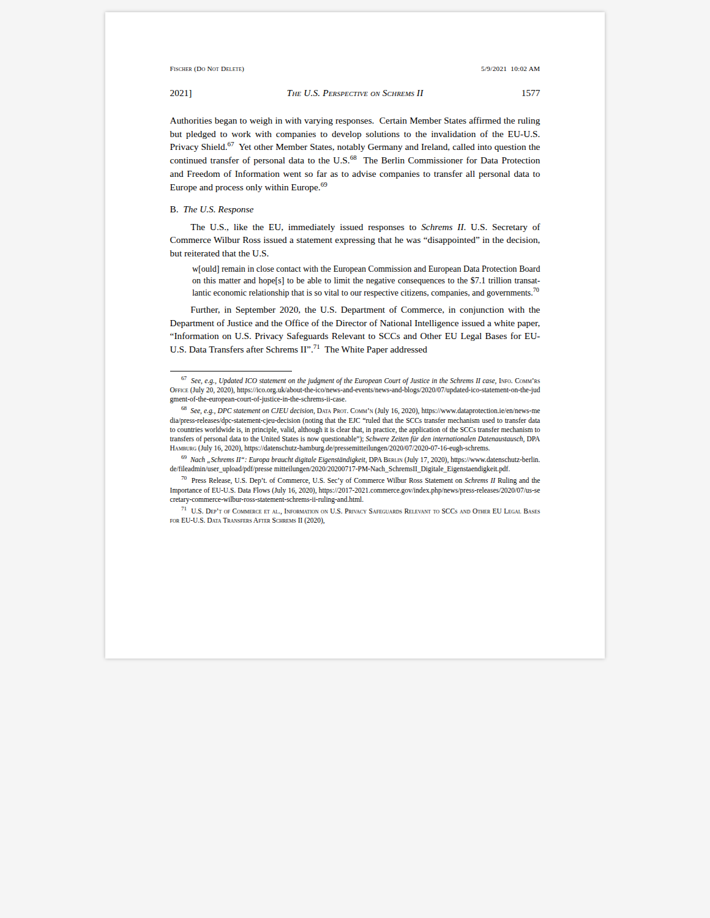Fischer (Do Not Delete) 5/9/2021 10:02 AM
2021] The U.S. Perspective on Schrems II 1577
Authorities began to weigh in with varying responses. Certain Member States affirmed the ruling but pledged to work with companies to develop solutions to the invalidation of the EU-U.S. Privacy Shield.67 Yet other Member States, notably Germany and Ireland, called into question the continued transfer of personal data to the U.S.68 The Berlin Commissioner for Data Protection and Freedom of Information went so far as to advise companies to transfer all personal data to Europe and process only within Europe.69
B. The U.S. Response
The U.S., like the EU, immediately issued responses to Schrems II. U.S. Secretary of Commerce Wilbur Ross issued a statement expressing that he was “disappointed” in the decision, but reiterated that the U.S.
w[ould] remain in close contact with the European Commission and European Data Protection Board on this matter and hope[s] to be able to limit the negative consequences to the $7.1 trillion transatlantic economic relationship that is so vital to our respective citizens, companies, and governments.70
Further, in September 2020, the U.S. Department of Commerce, in conjunction with the Department of Justice and the Office of the Director of National Intelligence issued a white paper, “Information on U.S. Privacy Safeguards Relevant to SCCs and Other EU Legal Bases for EU-U.S. Data Transfers after Schrems II”.71 The White Paper addressed
67 See, e.g., Updated ICO statement on the judgment of the European Court of Justice in the Schrems II case, Info. Comm’rs Office (July 20, 2020), https://ico.org.uk/about-the-ico/news-and-events/news-and-blogs/2020/07/updated-ico-statement-on-the-judgment-of-the-european-court-of-justice-in-the-schrems-ii-case.
68 See, e.g., DPC statement on CJEU decision, Data Prot. Comm’n (July 16, 2020), https://www.dataprotection.ie/en/news-media/press-releases/dpc-statement-cjeu-decision (noting that the EJC “ruled that the SCCs transfer mechanism used to transfer data to countries worldwide is, in principle, valid, although it is clear that, in practice, the application of the SCCs transfer mechanism to transfers of personal data to the United States is now questionable”); Schwere Zeiten für den internationalen Datenaustausch, DPA Hamburg (July 16, 2020), https://datenschutz-hamburg.de/pressemitteilungen/2020/07/2020-07-16-eugh-schrems.
69 Nach „Schrems II“: Europa braucht digitale Eigenständigkeit, DPA Berlin (July 17, 2020), https://www.datenschutz-berlin.de/fileadmin/user_upload/pdf/presse mitteilungen/2020/20200717-PM-Nach_SchremsII_Digitale_Eigenstaendigkeit.pdf.
70 Press Release, U.S. Dep’t. of Commerce, U.S. Sec’y of Commerce Wilbur Ross Statement on Schrems II Ruling and the Importance of EU-U.S. Data Flows (July 16, 2020), https://2017-2021.commerce.gov/index.php/news/press-releases/2020/07/us-secretary-commerce-wilbur-ross-statement-schrems-ii-ruling-and.html.
71 U.S. Dep’t of Commerce et al., Information on U.S. Privacy Safeguards Relevant to SCCs and Other EU Legal Bases for EU-U.S. Data Transfers After Schrems II (2020),